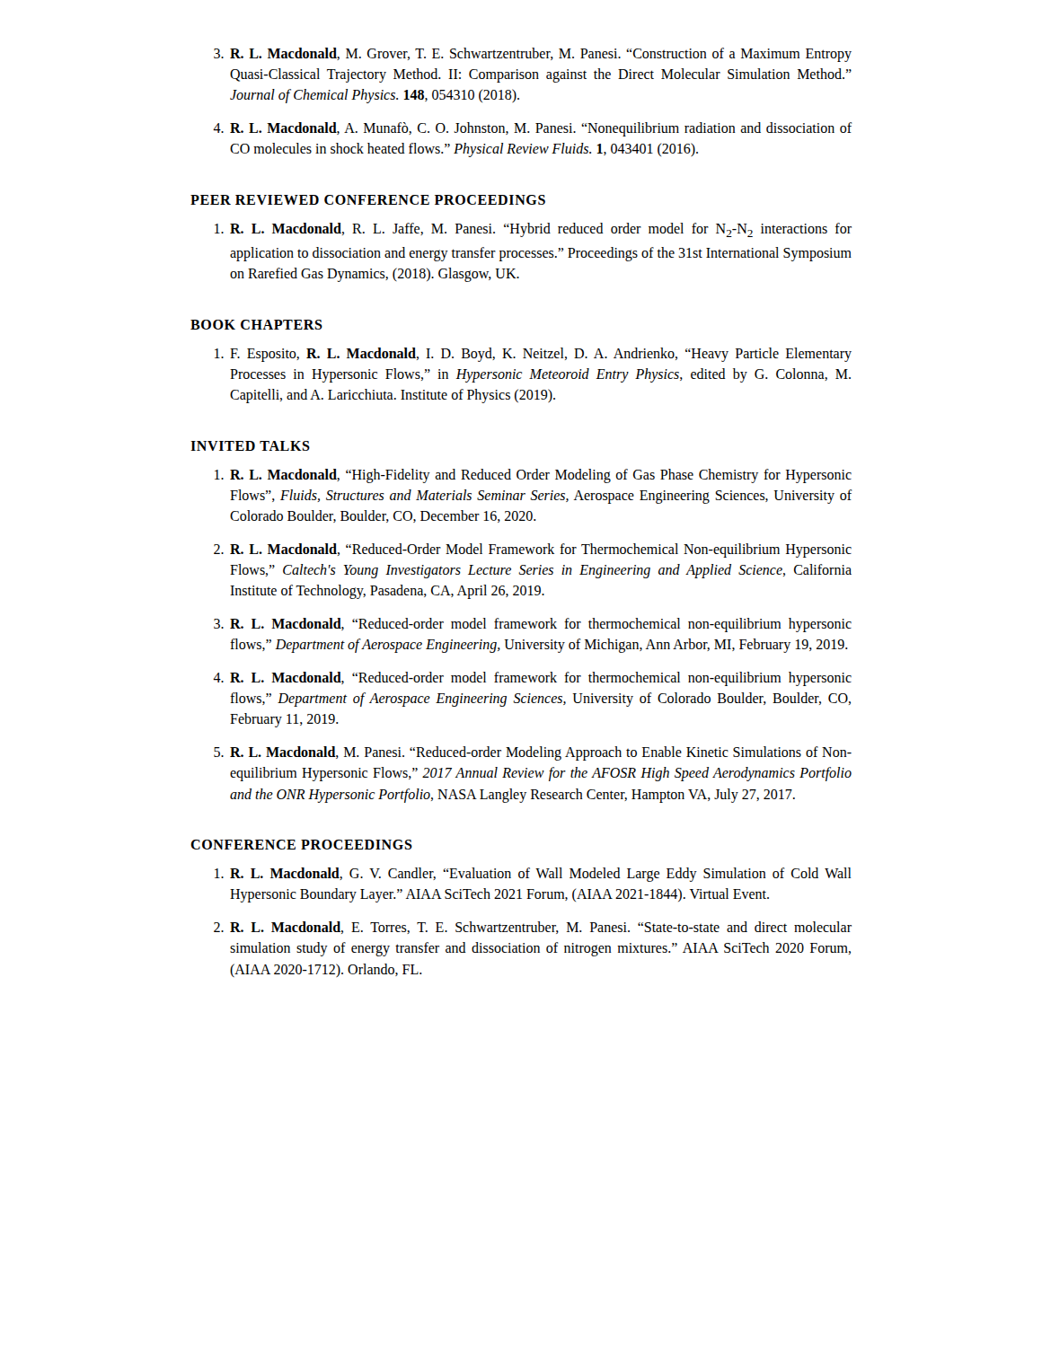R. L. Macdonald, M. Grover, T. E. Schwartzentruber, M. Panesi. “Construction of a Maximum Entropy Quasi-Classical Trajectory Method. II: Comparison against the Direct Molecular Simulation Method.” Journal of Chemical Physics. 148, 054310 (2018).
R. L. Macdonald, A. Munafò, C. O. Johnston, M. Panesi. “Nonequilibrium radiation and dissociation of CO molecules in shock heated flows.” Physical Review Fluids. 1, 043401 (2016).
PEER REVIEWED CONFERENCE PROCEEDINGS
R. L. Macdonald, R. L. Jaffe, M. Panesi. “Hybrid reduced order model for N2-N2 interactions for application to dissociation and energy transfer processes.” Proceedings of the 31st International Symposium on Rarefied Gas Dynamics, (2018). Glasgow, UK.
BOOK CHAPTERS
F. Esposito, R. L. Macdonald, I. D. Boyd, K. Neitzel, D. A. Andrienko, “Heavy Particle Elementary Processes in Hypersonic Flows,” in Hypersonic Meteoroid Entry Physics, edited by G. Colonna, M. Capitelli, and A. Laricchiuta. Institute of Physics (2019).
INVITED TALKS
R. L. Macdonald, “High-Fidelity and Reduced Order Modeling of Gas Phase Chemistry for Hypersonic Flows”, Fluids, Structures and Materials Seminar Series, Aerospace Engineering Sciences, University of Colorado Boulder, Boulder, CO, December 16, 2020.
R. L. Macdonald, “Reduced-Order Model Framework for Thermochemical Non-equilibrium Hypersonic Flows,” Caltech's Young Investigators Lecture Series in Engineering and Applied Science, California Institute of Technology, Pasadena, CA, April 26, 2019.
R. L. Macdonald, “Reduced-order model framework for thermochemical non-equilibrium hypersonic flows,” Department of Aerospace Engineering, University of Michigan, Ann Arbor, MI, February 19, 2019.
R. L. Macdonald, “Reduced-order model framework for thermochemical non-equilibrium hypersonic flows,” Department of Aerospace Engineering Sciences, University of Colorado Boulder, Boulder, CO, February 11, 2019.
R. L. Macdonald, M. Panesi. “Reduced-order Modeling Approach to Enable Kinetic Simulations of Non-equilibrium Hypersonic Flows,” 2017 Annual Review for the AFOSR High Speed Aerodynamics Portfolio and the ONR Hypersonic Portfolio, NASA Langley Research Center, Hampton VA, July 27, 2017.
CONFERENCE PROCEEDINGS
R. L. Macdonald, G. V. Candler, “Evaluation of Wall Modeled Large Eddy Simulation of Cold Wall Hypersonic Boundary Layer.” AIAA SciTech 2021 Forum, (AIAA 2021-1844). Virtual Event.
R. L. Macdonald, E. Torres, T. E. Schwartzentruber, M. Panesi. “State-to-state and direct molecular simulation study of energy transfer and dissociation of nitrogen mixtures.” AIAA SciTech 2020 Forum, (AIAA 2020-1712). Orlando, FL.